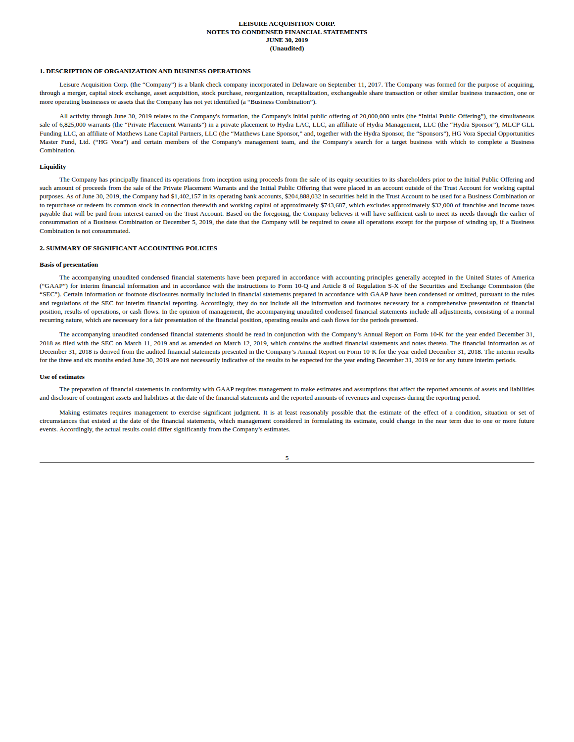LEISURE ACQUISITION CORP.
NOTES TO CONDENSED FINANCIAL STATEMENTS
JUNE 30, 2019
(Unaudited)
1. DESCRIPTION OF ORGANIZATION AND BUSINESS OPERATIONS
Leisure Acquisition Corp. (the “Company”) is a blank check company incorporated in Delaware on September 11, 2017. The Company was formed for the purpose of acquiring, through a merger, capital stock exchange, asset acquisition, stock purchase, reorganization, recapitalization, exchangeable share transaction or other similar business transaction, one or more operating businesses or assets that the Company has not yet identified (a “Business Combination”).
All activity through June 30, 2019 relates to the Company's formation, the Company's initial public offering of 20,000,000 units (the “Initial Public Offering”), the simultaneous sale of 6,825,000 warrants (the “Private Placement Warrants”) in a private placement to Hydra LAC, LLC, an affiliate of Hydra Management, LLC (the “Hydra Sponsor”), MLCP GLL Funding LLC, an affiliate of Matthews Lane Capital Partners, LLC (the “Matthews Lane Sponsor,” and, together with the Hydra Sponsor, the “Sponsors”), HG Vora Special Opportunities Master Fund, Ltd. (“HG Vora”) and certain members of the Company's management team, and the Company's search for a target business with which to complete a Business Combination.
Liquidity
The Company has principally financed its operations from inception using proceeds from the sale of its equity securities to its shareholders prior to the Initial Public Offering and such amount of proceeds from the sale of the Private Placement Warrants and the Initial Public Offering that were placed in an account outside of the Trust Account for working capital purposes. As of June 30, 2019, the Company had $1,402,157 in its operating bank accounts, $204,888,032 in securities held in the Trust Account to be used for a Business Combination or to repurchase or redeem its common stock in connection therewith and working capital of approximately $743,687, which excludes approximately $32,000 of franchise and income taxes payable that will be paid from interest earned on the Trust Account. Based on the foregoing, the Company believes it will have sufficient cash to meet its needs through the earlier of consummation of a Business Combination or December 5, 2019, the date that the Company will be required to cease all operations except for the purpose of winding up, if a Business Combination is not consummated.
2. SUMMARY OF SIGNIFICANT ACCOUNTING POLICIES
Basis of presentation
The accompanying unaudited condensed financial statements have been prepared in accordance with accounting principles generally accepted in the United States of America (“GAAP”) for interim financial information and in accordance with the instructions to Form 10-Q and Article 8 of Regulation S-X of the Securities and Exchange Commission (the “SEC”). Certain information or footnote disclosures normally included in financial statements prepared in accordance with GAAP have been condensed or omitted, pursuant to the rules and regulations of the SEC for interim financial reporting. Accordingly, they do not include all the information and footnotes necessary for a comprehensive presentation of financial position, results of operations, or cash flows. In the opinion of management, the accompanying unaudited condensed financial statements include all adjustments, consisting of a normal recurring nature, which are necessary for a fair presentation of the financial position, operating results and cash flows for the periods presented.
The accompanying unaudited condensed financial statements should be read in conjunction with the Company’s Annual Report on Form 10-K for the year ended December 31, 2018 as filed with the SEC on March 11, 2019 and as amended on March 12, 2019, which contains the audited financial statements and notes thereto. The financial information as of December 31, 2018 is derived from the audited financial statements presented in the Company’s Annual Report on Form 10-K for the year ended December 31, 2018. The interim results for the three and six months ended June 30, 2019 are not necessarily indicative of the results to be expected for the year ending December 31, 2019 or for any future interim periods.
Use of estimates
The preparation of financial statements in conformity with GAAP requires management to make estimates and assumptions that affect the reported amounts of assets and liabilities and disclosure of contingent assets and liabilities at the date of the financial statements and the reported amounts of revenues and expenses during the reporting period.
Making estimates requires management to exercise significant judgment. It is at least reasonably possible that the estimate of the effect of a condition, situation or set of circumstances that existed at the date of the financial statements, which management considered in formulating its estimate, could change in the near term due to one or more future events. Accordingly, the actual results could differ significantly from the Company’s estimates.
5